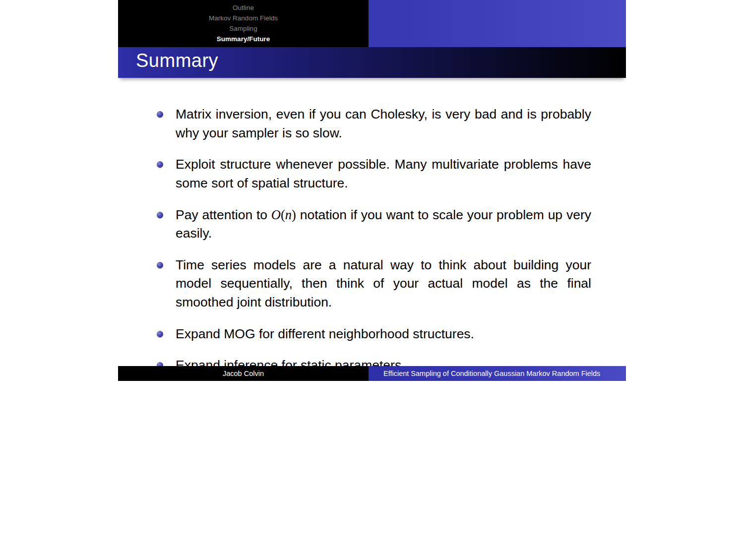Outline
Markov Random Fields
Sampling
Summary/Future
Summary
Matrix inversion, even if you can Cholesky, is very bad and is probably why your sampler is so slow.
Exploit structure whenever possible. Many multivariate problems have some sort of spatial structure.
Pay attention to O(n) notation if you want to scale your problem up very easily.
Time series models are a natural way to think about building your model sequentially, then think of your actual model as the final smoothed joint distribution.
Expand MOG for different neighborhood structures.
Expand inference for static parameters.
Convert strutured multivariate DLM into univariate DLM.
Jacob Colvin
Efficient Sampling of Conditionally Gaussian Markov Random Fields